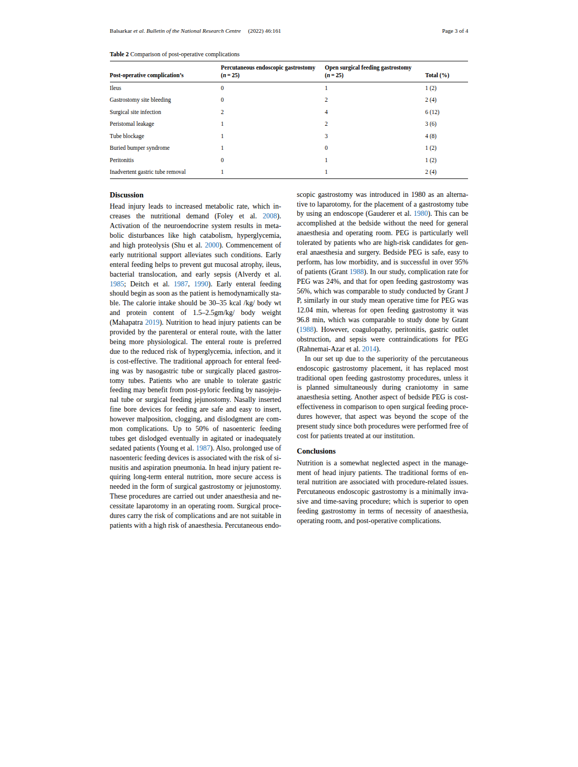Balsarkar et al. Bulletin of the National Research Centre (2022) 46:161
Page 3 of 4
Table 2 Comparison of post-operative complications
| Post-operative complication’s | Percutaneous endoscopic gastrostomy ( n = 25) | Open surgical feeding gastrostomy ( n = 25) | Total (%) |
| --- | --- | --- | --- |
| Ileus | 0 | 1 | 1 (2) |
| Gastrostomy site bleeding | 0 | 2 | 2 (4) |
| Surgical site infection | 2 | 4 | 6 (12) |
| Peristomal leakage | 1 | 2 | 3 (6) |
| Tube blockage | 1 | 3 | 4 (8) |
| Buried bumper syndrome | 1 | 0 | 1 (2) |
| Peritonitis | 0 | 1 | 1 (2) |
| Inadvertent gastric tube removal | 1 | 1 | 2 (4) |
Discussion
Head injury leads to increased metabolic rate, which increases the nutritional demand (Foley et al. 2008). Activation of the neuroendocrine system results in metabolic disturbances like high catabolism, hyperglycemia, and high proteolysis (Shu et al. 2000). Commencement of early nutritional support alleviates such conditions. Early enteral feeding helps to prevent gut mucosal atrophy, ileus, bacterial translocation, and early sepsis (Alverdy et al. 1985; Deitch et al. 1987, 1990). Early enteral feeding should begin as soon as the patient is hemodynamically stable. The calorie intake should be 30–35 kcal /kg/ body wt and protein content of 1.5–2.5gm/kg/ body weight (Mahapatra 2019). Nutrition to head injury patients can be provided by the parenteral or enteral route, with the latter being more physiological. The enteral route is preferred due to the reduced risk of hyperglycemia, infection, and it is cost-effective. The traditional approach for enteral feeding was by nasogastric tube or surgically placed gastrostomy tubes. Patients who are unable to tolerate gastric feeding may benefit from post-pyloric feeding by nasojejunal tube or surgical feeding jejunostomy. Nasally inserted fine bore devices for feeding are safe and easy to insert, however malposition, clogging, and dislodgment are common complications. Up to 50% of nasoenteric feeding tubes get dislodged eventually in agitated or inadequately sedated patients (Young et al. 1987). Also, prolonged use of nasoenteric feeding devices is associated with the risk of sinusitis and aspiration pneumonia. In head injury patient requiring long-term enteral nutrition, more secure access is needed in the form of surgical gastrostomy or jejunostomy. These procedures are carried out under anaesthesia and necessitate laparotomy in an operating room. Surgical procedures carry the risk of complications and are not suitable in patients with a high risk of anaesthesia. Percutaneous endoscopic gastrostomy was introduced in 1980 as an alternative to laparotomy, for the placement of a gastrostomy tube by using an endoscope (Gauderer et al. 1980). This can be accomplished at the bedside without the need for general anaesthesia and operating room. PEG is particularly well tolerated by patients who are high-risk candidates for general anaesthesia and surgery. Bedside PEG is safe, easy to perform, has low morbidity, and is successful in over 95% of patients (Grant 1988). In our study, complication rate for PEG was 24%, and that for open feeding gastrostomy was 56%, which was comparable to study conducted by Grant J P, similarly in our study mean operative time for PEG was 12.04 min, whereas for open feeding gastrostomy it was 96.8 min, which was comparable to study done by Grant (1988). However, coagulopathy, peritonitis, gastric outlet obstruction, and sepsis were contraindications for PEG (Rahnemai-Azar et al. 2014).
In our set up due to the superiority of the percutaneous endoscopic gastrostomy placement, it has replaced most traditional open feeding gastrostomy procedures, unless it is planned simultaneously during craniotomy in same anaesthesia setting. Another aspect of bedside PEG is cost-effectiveness in comparison to open surgical feeding procedures however, that aspect was beyond the scope of the present study since both procedures were performed free of cost for patients treated at our institution.
Conclusions
Nutrition is a somewhat neglected aspect in the management of head injury patients. The traditional forms of enteral nutrition are associated with procedure-related issues. Percutaneous endoscopic gastrostomy is a minimally invasive and time-saving procedure; which is superior to open feeding gastrostomy in terms of necessity of anaesthesia, operating room, and post-operative complications.